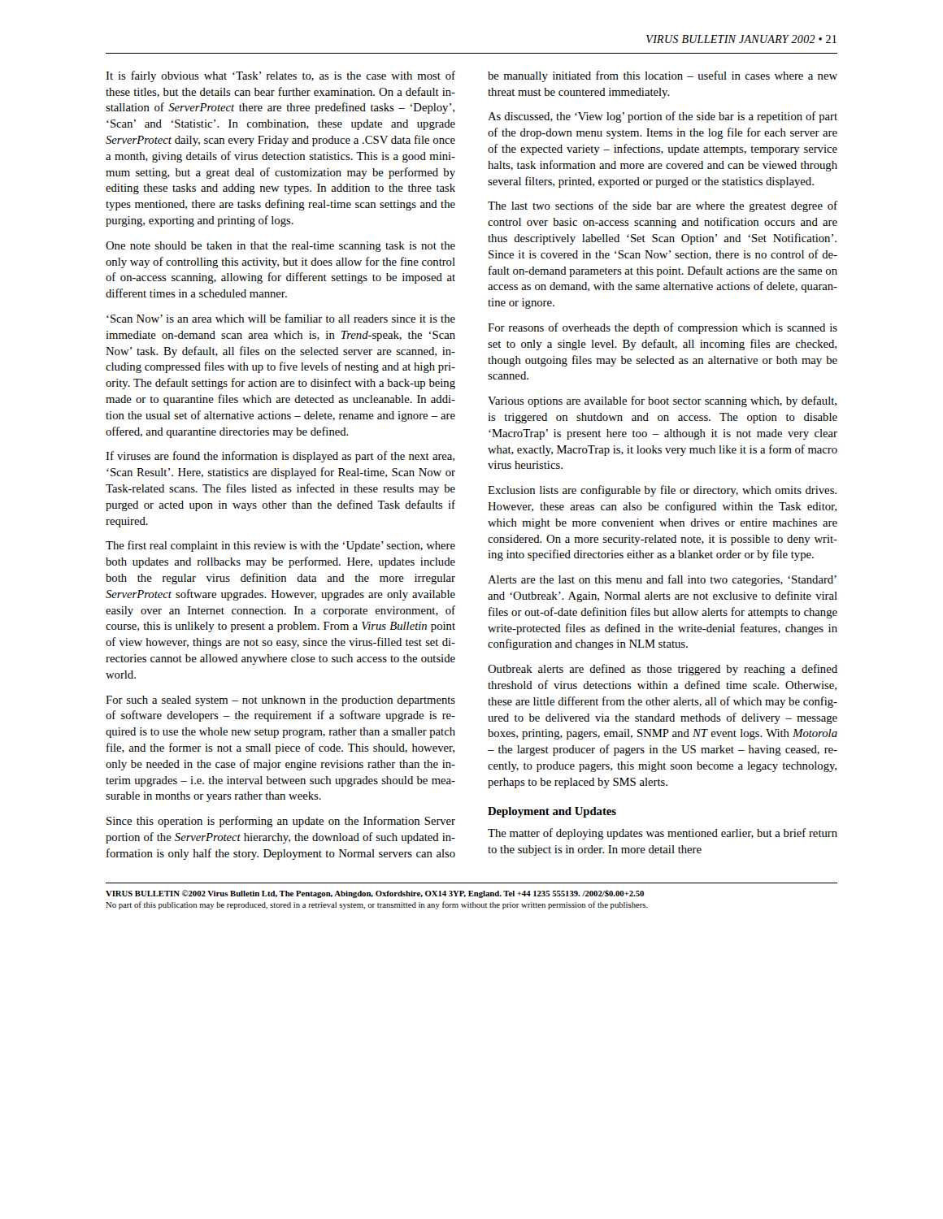VIRUS BULLETIN JANUARY 2002 • 21
It is fairly obvious what ‘Task’ relates to, as is the case with most of these titles, but the details can bear further examination. On a default installation of ServerProtect there are three predefined tasks – ‘Deploy’, ‘Scan’ and ‘Statistic’. In combination, these update and upgrade ServerProtect daily, scan every Friday and produce a .CSV data file once a month, giving details of virus detection statistics. This is a good minimum setting, but a great deal of customization may be performed by editing these tasks and adding new types. In addition to the three task types mentioned, there are tasks defining real-time scan settings and the purging, exporting and printing of logs.
One note should be taken in that the real-time scanning task is not the only way of controlling this activity, but it does allow for the fine control of on-access scanning, allowing for different settings to be imposed at different times in a scheduled manner.
‘Scan Now’ is an area which will be familiar to all readers since it is the immediate on-demand scan area which is, in Trend-speak, the ‘Scan Now’ task. By default, all files on the selected server are scanned, including compressed files with up to five levels of nesting and at high priority. The default settings for action are to disinfect with a back-up being made or to quarantine files which are detected as uncleanable. In addition the usual set of alternative actions – delete, rename and ignore – are offered, and quarantine directories may be defined.
If viruses are found the information is displayed as part of the next area, ‘Scan Result’. Here, statistics are displayed for Real-time, Scan Now or Task-related scans. The files listed as infected in these results may be purged or acted upon in ways other than the defined Task defaults if required.
The first real complaint in this review is with the ‘Update’ section, where both updates and rollbacks may be performed. Here, updates include both the regular virus definition data and the more irregular ServerProtect software upgrades. However, upgrades are only available easily over an Internet connection. In a corporate environment, of course, this is unlikely to present a problem. From a Virus Bulletin point of view however, things are not so easy, since the virus-filled test set directories cannot be allowed anywhere close to such access to the outside world.
For such a sealed system – not unknown in the production departments of software developers – the requirement if a software upgrade is required is to use the whole new setup program, rather than a smaller patch file, and the former is not a small piece of code. This should, however, only be needed in the case of major engine revisions rather than the interim upgrades – i.e. the interval between such upgrades should be measurable in months or years rather than weeks.
Since this operation is performing an update on the Information Server portion of the ServerProtect hierarchy, the download of such updated information is only half the story. Deployment to Normal servers can also be manually initiated from this location – useful in cases where a new threat must be countered immediately.
As discussed, the ‘View log’ portion of the side bar is a repetition of part of the drop-down menu system. Items in the log file for each server are of the expected variety – infections, update attempts, temporary service halts, task information and more are covered and can be viewed through several filters, printed, exported or purged or the statistics displayed.
The last two sections of the side bar are where the greatest degree of control over basic on-access scanning and notification occurs and are thus descriptively labelled ‘Set Scan Option’ and ‘Set Notification’. Since it is covered in the ‘Scan Now’ section, there is no control of default on-demand parameters at this point. Default actions are the same on access as on demand, with the same alternative actions of delete, quarantine or ignore.
For reasons of overheads the depth of compression which is scanned is set to only a single level. By default, all incoming files are checked, though outgoing files may be selected as an alternative or both may be scanned.
Various options are available for boot sector scanning which, by default, is triggered on shutdown and on access. The option to disable ‘MacroTrap’ is present here too – although it is not made very clear what, exactly, MacroTrap is, it looks very much like it is a form of macro virus heuristics.
Exclusion lists are configurable by file or directory, which omits drives. However, these areas can also be configured within the Task editor, which might be more convenient when drives or entire machines are considered. On a more security-related note, it is possible to deny writing into specified directories either as a blanket order or by file type.
Alerts are the last on this menu and fall into two categories, ‘Standard’ and ‘Outbreak’. Again, Normal alerts are not exclusive to definite viral files or out-of-date definition files but allow alerts for attempts to change write-protected files as defined in the write-denial features, changes in configuration and changes in NLM status.
Outbreak alerts are defined as those triggered by reaching a defined threshold of virus detections within a defined time scale. Otherwise, these are little different from the other alerts, all of which may be configured to be delivered via the standard methods of delivery – message boxes, printing, pagers, email, SNMP and NT event logs. With Motorola – the largest producer of pagers in the US market – having ceased, recently, to produce pagers, this might soon become a legacy technology, perhaps to be replaced by SMS alerts.
Deployment and Updates
The matter of deploying updates was mentioned earlier, but a brief return to the subject is in order. In more detail there
VIRUS BULLETIN ©2002 Virus Bulletin Ltd, The Pentagon, Abingdon, Oxfordshire, OX14 3YP, England. Tel +44 1235 555139. /2002/$0.00+2.50
No part of this publication may be reproduced, stored in a retrieval system, or transmitted in any form without the prior written permission of the publishers.